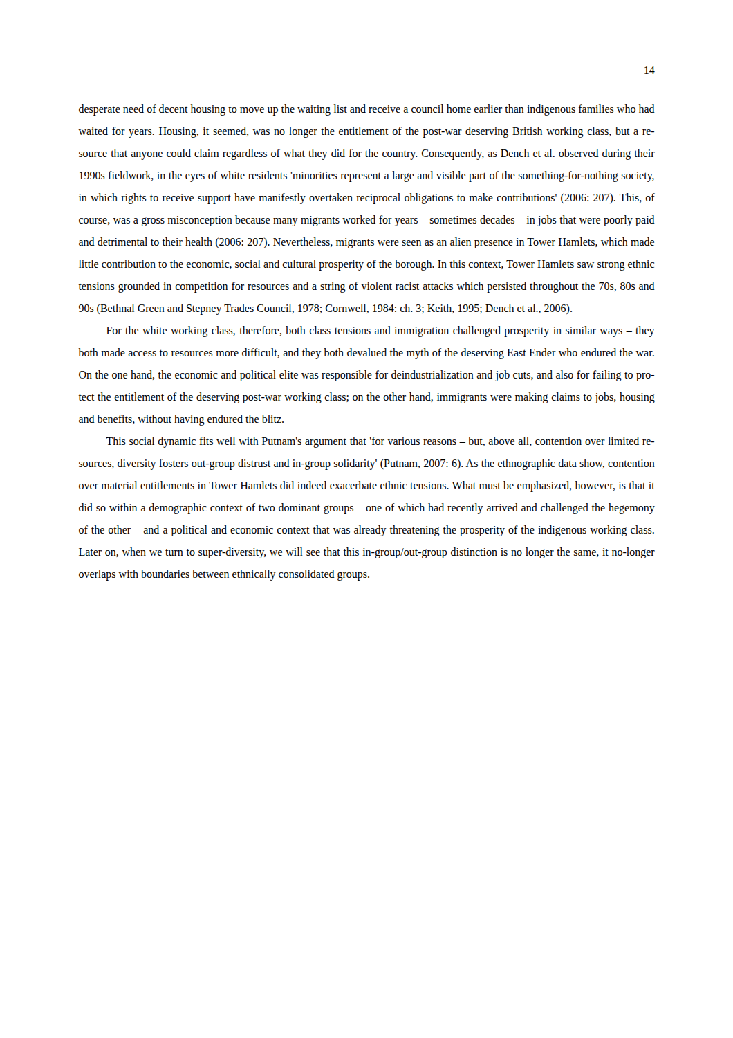14
desperate need of decent housing to move up the waiting list and receive a council home earlier than indigenous families who had waited for years. Housing, it seemed, was no longer the entitlement of the post-war deserving British working class, but a resource that anyone could claim regardless of what they did for the country. Consequently, as Dench et al. observed during their 1990s fieldwork, in the eyes of white residents 'minorities represent a large and visible part of the something-for-nothing society, in which rights to receive support have manifestly overtaken reciprocal obligations to make contributions' (2006: 207). This, of course, was a gross misconception because many migrants worked for years – sometimes decades – in jobs that were poorly paid and detrimental to their health (2006: 207). Nevertheless, migrants were seen as an alien presence in Tower Hamlets, which made little contribution to the economic, social and cultural prosperity of the borough. In this context, Tower Hamlets saw strong ethnic tensions grounded in competition for resources and a string of violent racist attacks which persisted throughout the 70s, 80s and 90s (Bethnal Green and Stepney Trades Council, 1978; Cornwell, 1984: ch. 3; Keith, 1995; Dench et al., 2006).
For the white working class, therefore, both class tensions and immigration challenged prosperity in similar ways – they both made access to resources more difficult, and they both devalued the myth of the deserving East Ender who endured the war. On the one hand, the economic and political elite was responsible for deindustrialization and job cuts, and also for failing to protect the entitlement of the deserving post-war working class; on the other hand, immigrants were making claims to jobs, housing and benefits, without having endured the blitz.
This social dynamic fits well with Putnam's argument that 'for various reasons – but, above all, contention over limited resources, diversity fosters out-group distrust and in-group solidarity' (Putnam, 2007: 6). As the ethnographic data show, contention over material entitlements in Tower Hamlets did indeed exacerbate ethnic tensions. What must be emphasized, however, is that it did so within a demographic context of two dominant groups – one of which had recently arrived and challenged the hegemony of the other – and a political and economic context that was already threatening the prosperity of the indigenous working class. Later on, when we turn to super-diversity, we will see that this in-group/out-group distinction is no longer the same, it no-longer overlaps with boundaries between ethnically consolidated groups.